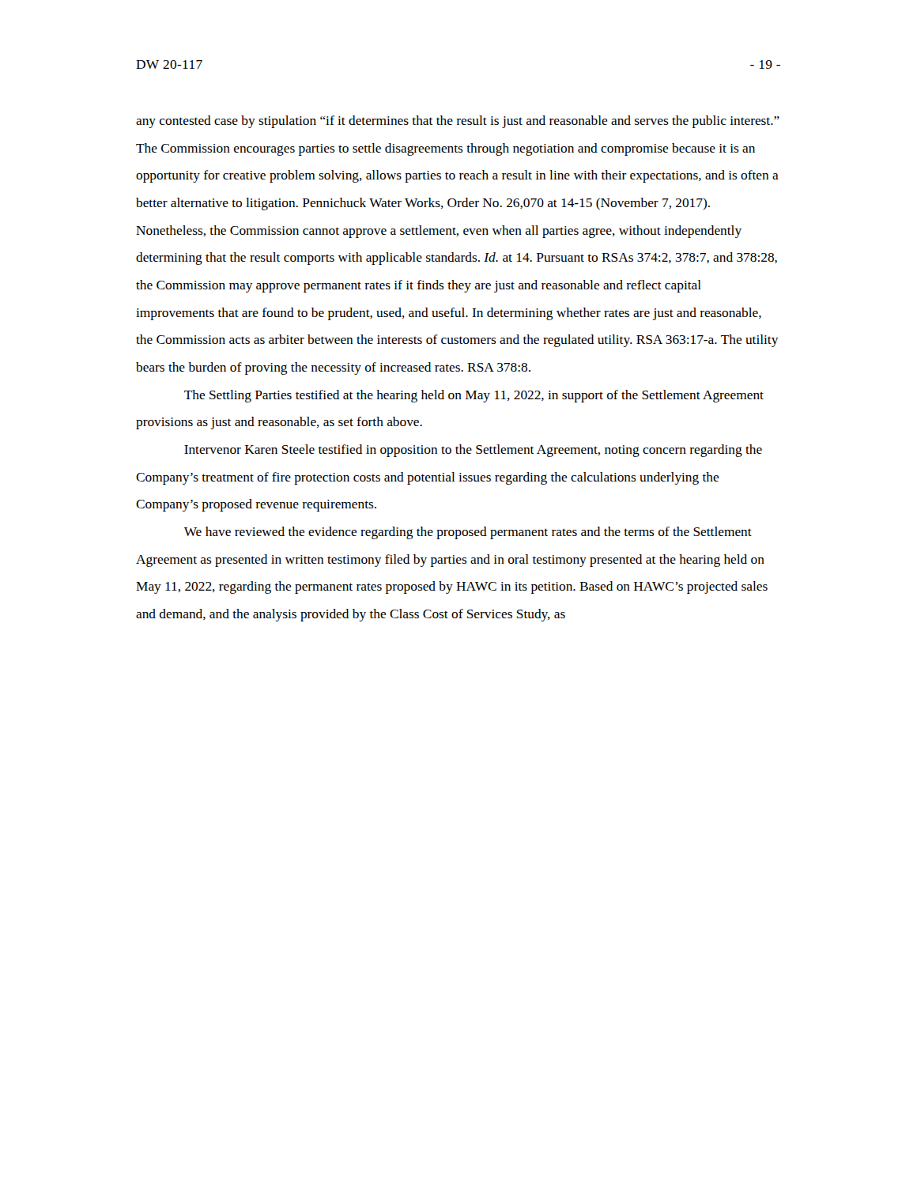DW 20-117 - 19 -
any contested case by stipulation “if it determines that the result is just and reasonable and serves the public interest.” The Commission encourages parties to settle disagreements through negotiation and compromise because it is an opportunity for creative problem solving, allows parties to reach a result in line with their expectations, and is often a better alternative to litigation. Pennichuck Water Works, Order No. 26,070 at 14-15 (November 7, 2017). Nonetheless, the Commission cannot approve a settlement, even when all parties agree, without independently determining that the result comports with applicable standards. Id. at 14. Pursuant to RSAs 374:2, 378:7, and 378:28, the Commission may approve permanent rates if it finds they are just and reasonable and reflect capital improvements that are found to be prudent, used, and useful. In determining whether rates are just and reasonable, the Commission acts as arbiter between the interests of customers and the regulated utility. RSA 363:17-a. The utility bears the burden of proving the necessity of increased rates. RSA 378:8.
The Settling Parties testified at the hearing held on May 11, 2022, in support of the Settlement Agreement provisions as just and reasonable, as set forth above.
Intervenor Karen Steele testified in opposition to the Settlement Agreement, noting concern regarding the Company’s treatment of fire protection costs and potential issues regarding the calculations underlying the Company’s proposed revenue requirements.
We have reviewed the evidence regarding the proposed permanent rates and the terms of the Settlement Agreement as presented in written testimony filed by parties and in oral testimony presented at the hearing held on May 11, 2022, regarding the permanent rates proposed by HAWC in its petition. Based on HAWC’s projected sales and demand, and the analysis provided by the Class Cost of Services Study, as